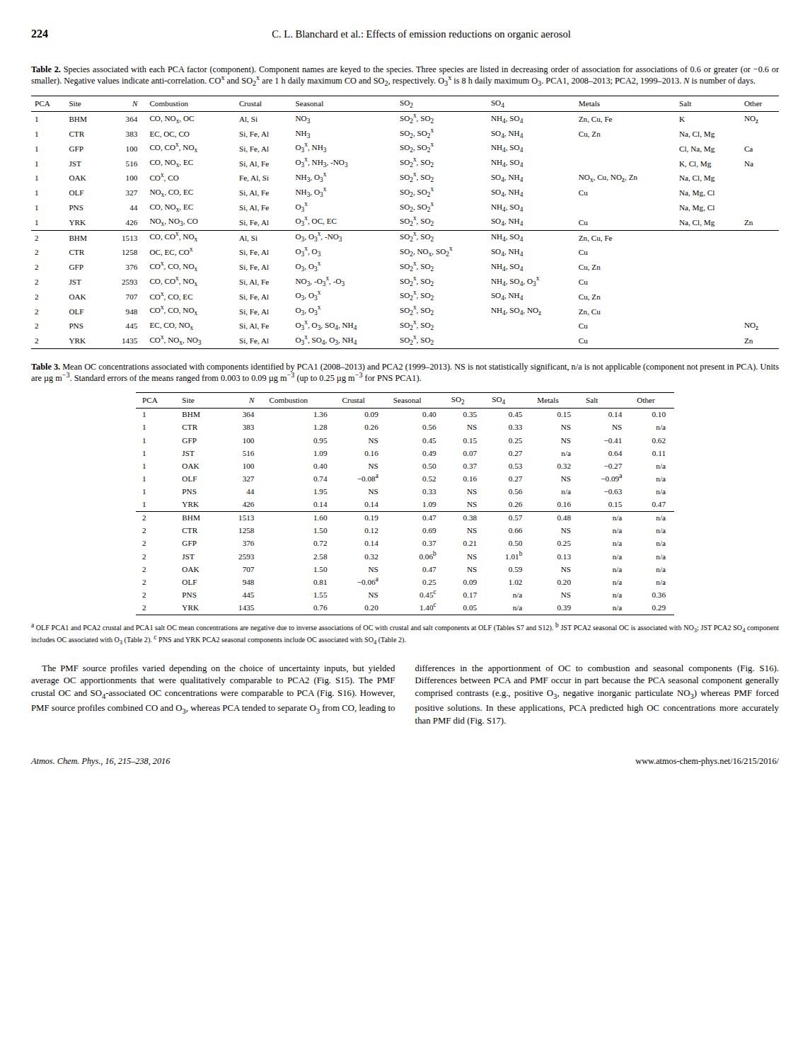224 C. L. Blanchard et al.: Effects of emission reductions on organic aerosol
Table 2. Species associated with each PCA factor (component). Component names are keyed to the species. Three species are listed in decreasing order of association for associations of 0.6 or greater (or −0.6 or smaller). Negative values indicate anti-correlation. COx and SO2x are 1 h daily maximum CO and SO2, respectively. O3x is 8 h daily maximum O3. PCA1, 2008–2013; PCA2, 1999–2013. N is number of days.
| PCA | Site | N | Combustion | Crustal | Seasonal | SO 2 | SO 4 | Metals | Salt | Other |
| --- | --- | --- | --- | --- | --- | --- | --- | --- | --- | --- |
| 1 | BHM | 364 | CO, NO x , OC | Al, Si | NO 3 | SO 2 x , SO 2 | NH 4 , SO 4 | Zn, Cu, Fe | K | NO z |
| 1 | CTR | 383 | EC, OC, CO | Si, Fe, Al | NH 3 | SO 2 , SO 2 x | SO 4 , NH 4 | Cu, Zn | Na, Cl, Mg | |
| 1 | GFP | 100 | CO, CO x , NO x | Si, Fe, Al | O 3 x , NH 3 | SO 2 , SO 2 x | NH 4 , SO 4 | | Cl, Na, Mg | Ca |
| 1 | JST | 516 | CO, NO x , EC | Si, Al, Fe | O 3 x , NH 3 , -NO 3 | SO 2 x , SO 2 | NH 4 , SO 4 | | K, Cl, Mg | Na |
| 1 | OAK | 100 | CO x , CO | Fe, Al, Si | NH 3 , O 3 x | SO 2 x , SO 2 | SO 4 , NH 4 | NO x , Cu, NO z , Zn | Na, Cl, Mg | |
| 1 | OLF | 327 | NO x , CO, EC | Si, Al, Fe | NH 3 , O 3 x | SO 2 , SO 2 x | SO 4 , NH 4 | Cu | Na, Mg, Cl | |
| 1 | PNS | 44 | CO, NO x , EC | Si, Al, Fe | O 3 x | SO 2 , SO 2 x | NH 4 , SO 4 | | Na, Mg, Cl | |
| 1 | YRK | 426 | NO x , NO 3 , CO | Si, Fe, Al | O 3 x , OC, EC | SO 2 x , SO 2 | SO 4 , NH 4 | Cu | Na, Cl, Mg | Zn |
| 2 | BHM | 1513 | CO, CO x , NO x | Al, Si | O 3 , O 3 x , -NO 3 | SO 2 x , SO 2 | NH 4 , SO 4 | Zn, Cu, Fe | | |
| 2 | CTR | 1258 | OC, EC, CO x | Si, Fe, Al | O 3 x , O 3 | SO 2 , NO x , SO 2 x | SO 4 , NH 4 | Cu | | |
| 2 | GFP | 376 | CO x , CO, NO x | Si, Fe, Al | O 3 , O 3 x | SO 2 x , SO 2 | NH 4 , SO 4 | Cu, Zn | | |
| 2 | JST | 2593 | CO, CO x , NO x | Si, Al, Fe | NO 3 , -O 3 x , -O 3 | SO 2 x , SO 2 | NH 4 , SO 4 , O 3 x | Cu | | |
| 2 | OAK | 707 | CO x , CO, EC | Si, Fe, Al | O 3 , O 3 x | SO 2 x , SO 2 | SO 4 , NH 4 | Cu, Zn | | |
| 2 | OLF | 948 | CO x , CO, NO x | Si, Fe, Al | O 3 , O 3 x | SO 2 x , SO 2 | NH 4 , SO 4 , NO z | Zn, Cu | | |
| 2 | PNS | 445 | EC, CO, NO x | Si, Al, Fe | O 3 x , O 3 , SO 4 , NH 4 | SO 2 x , SO 2 | | Cu | | NO z |
| 2 | YRK | 1435 | CO x , NO x , NO 3 | Si, Fe, Al | O 3 x , SO 4 , O 3 , NH 4 | SO 2 x , SO 2 | | Cu | | Zn |
Table 3. Mean OC concentrations associated with components identified by PCA1 (2008–2013) and PCA2 (1999–2013). NS is not statistically significant, n/a is not applicable (component not present in PCA). Units are µg m−3. Standard errors of the means ranged from 0.003 to 0.09 µg m−3 (up to 0.25 µg m−3 for PNS PCA1).
| PCA | Site | N | Combustion | Crustal | Seasonal | SO 2 | SO 4 | Metals | Salt | Other |
| --- | --- | --- | --- | --- | --- | --- | --- | --- | --- | --- |
| 1 | BHM | 364 | 1.36 | 0.09 | 0.40 | 0.35 | 0.45 | 0.15 | 0.14 | 0.10 |
| 1 | CTR | 383 | 1.28 | 0.26 | 0.56 | NS | 0.33 | NS | NS | n/a |
| 1 | GFP | 100 | 0.95 | NS | 0.45 | 0.15 | 0.25 | NS | −0.41 | 0.62 |
| 1 | JST | 516 | 1.09 | 0.16 | 0.49 | 0.07 | 0.27 | n/a | 0.64 | 0.11 |
| 1 | OAK | 100 | 0.40 | NS | 0.50 | 0.37 | 0.53 | 0.32 | −0.27 | n/a |
| 1 | OLF | 327 | 0.74 | −0.08 a | 0.52 | 0.16 | 0.27 | NS | −0.09 a | n/a |
| 1 | PNS | 44 | 1.95 | NS | 0.33 | NS | 0.56 | n/a | −0.63 | n/a |
| 1 | YRK | 426 | 0.14 | 0.14 | 1.09 | NS | 0.26 | 0.16 | 0.15 | 0.47 |
| 2 | BHM | 1513 | 1.60 | 0.19 | 0.47 | 0.38 | 0.57 | 0.48 | n/a | n/a |
| 2 | CTR | 1258 | 1.50 | 0.12 | 0.69 | NS | 0.66 | NS | n/a | n/a |
| 2 | GFP | 376 | 0.72 | 0.14 | 0.37 | 0.21 | 0.50 | 0.25 | n/a | n/a |
| 2 | JST | 2593 | 2.58 | 0.32 | 0.06 b | NS | 1.01 b | 0.13 | n/a | n/a |
| 2 | OAK | 707 | 1.50 | NS | 0.47 | NS | 0.59 | NS | n/a | n/a |
| 2 | OLF | 948 | 0.81 | −0.06 a | 0.25 | 0.09 | 1.02 | 0.20 | n/a | n/a |
| 2 | PNS | 445 | 1.55 | NS | 0.45 c | 0.17 | n/a | NS | n/a | 0.36 |
| 2 | YRK | 1435 | 0.76 | 0.20 | 1.40 c | 0.05 | n/a | 0.39 | n/a | 0.29 |
a OLF PCA1 and PCA2 crustal and PCA1 salt OC mean concentrations are negative due to inverse associations of OC with crustal and salt components at OLF (Tables S7 and S12). b JST PCA2 seasonal OC is associated with NO3; JST PCA2 SO4 component includes OC associated with O3 (Table 2). c PNS and YRK PCA2 seasonal components include OC associated with SO4 (Table 2).
The PMF source profiles varied depending on the choice of uncertainty inputs, but yielded average OC apportionments that were qualitatively comparable to PCA2 (Fig. S15). The PMF crustal OC and SO4-associated OC concentrations were comparable to PCA (Fig. S16). However, PMF source profiles combined CO and O3, whereas PCA tended to separate O3 from CO, leading to differences in the apportionment of OC to combustion and seasonal components (Fig. S16). Differences between PCA and PMF occur in part because the PCA seasonal component generally comprised contrasts (e.g., positive O3, negative inorganic particulate NO3) whereas PMF forced positive solutions. In these applications, PCA predicted high OC concentrations more accurately than PMF did (Fig. S17).
Atmos. Chem. Phys., 16, 215–238, 2016 www.atmos-chem-phys.net/16/215/2016/